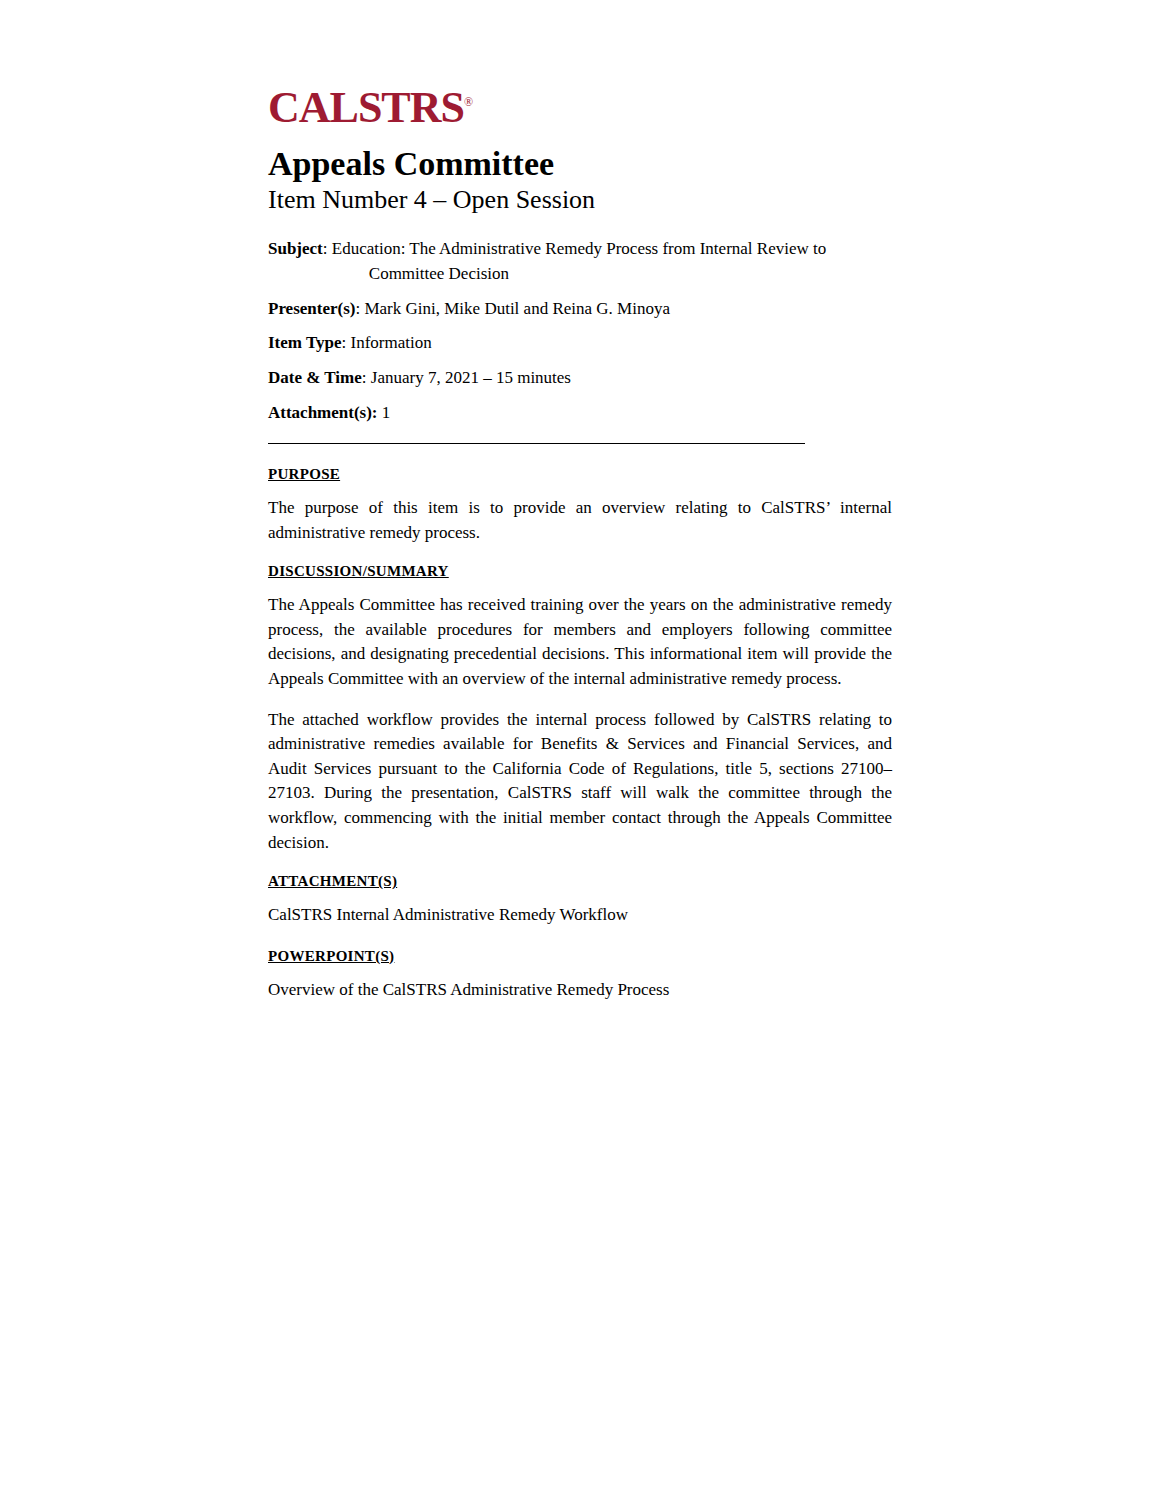CALSTRS®
Appeals Committee
Item Number 4 – Open Session
Subject: Education: The Administrative Remedy Process from Internal Review to Committee Decision
Presenter(s): Mark Gini, Mike Dutil and Reina G. Minoya
Item Type: Information
Date & Time: January 7, 2021 – 15 minutes
Attachment(s): 1
PURPOSE
The purpose of this item is to provide an overview relating to CalSTRS’ internal administrative remedy process.
DISCUSSION/SUMMARY
The Appeals Committee has received training over the years on the administrative remedy process, the available procedures for members and employers following committee decisions, and designating precedential decisions. This informational item will provide the Appeals Committee with an overview of the internal administrative remedy process.
The attached workflow provides the internal process followed by CalSTRS relating to administrative remedies available for Benefits & Services and Financial Services, and Audit Services pursuant to the California Code of Regulations, title 5, sections 27100–27103. During the presentation, CalSTRS staff will walk the committee through the workflow, commencing with the initial member contact through the Appeals Committee decision.
ATTACHMENT(S)
CalSTRS Internal Administrative Remedy Workflow
POWERPOINT(S)
Overview of the CalSTRS Administrative Remedy Process